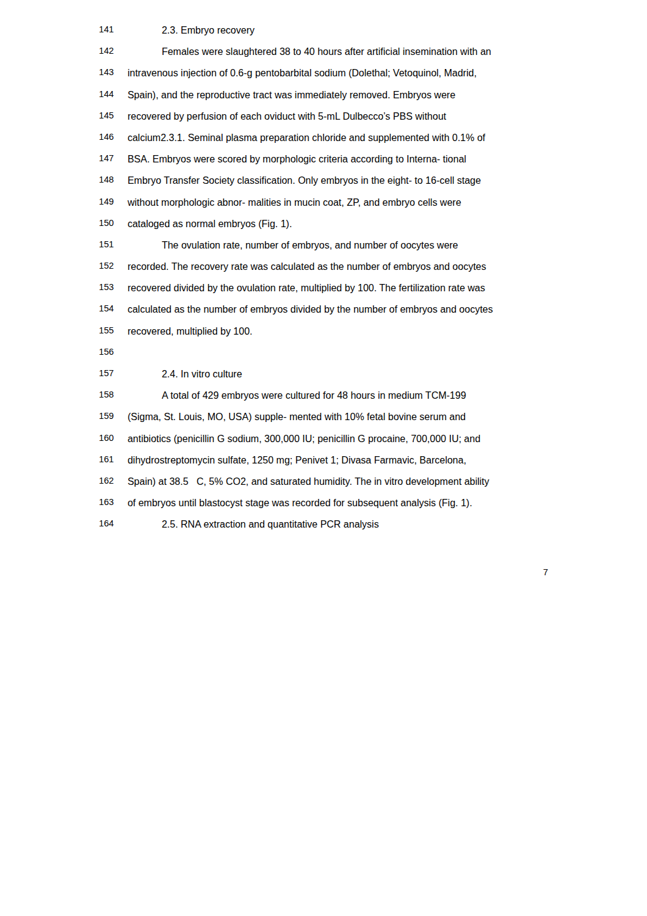1412.3. Embryo recovery
142 Females were slaughtered 38 to 40 hours after artificial insemination with an
143 intravenous injection of 0.6-g pentobarbital sodium (Dolethal; Vetoquinol, Madrid,
144 Spain), and the reproductive tract was immediately removed. Embryos were
145 recovered by perfusion of each oviduct with 5-mL Dulbecco’s PBS without
146 calcium2.3.1. Seminal plasma preparation chloride and supplemented with 0.1% of
147 BSA. Embryos were scored by morphologic criteria according to Interna- tional
148 Embryo Transfer Society classification. Only embryos in the eight- to 16-cell stage
149 without morphologic abnor- malities in mucin coat, ZP, and embryo cells were
150 cataloged as normal embryos (Fig. 1).
151 The ovulation rate, number of embryos, and number of oocytes were
152 recorded. The recovery rate was calculated as the number of embryos and oocytes
153 recovered divided by the ovulation rate, multiplied by 100. The fertilization rate was
154 calculated as the number of embryos divided by the number of embryos and oocytes
155 recovered, multiplied by 100.
156
1572.4. In vitro culture
158 A total of 429 embryos were cultured for 48 hours in medium TCM-199
159(Sigma, St. Louis, MO, USA) supple- mented with 10% fetal bovine serum and
160 antibiotics (penicillin G sodium, 300,000 IU; penicillin G procaine, 700,000 IU; and
161 dihydrostreptomycin sulfate, 1250 mg; Penivet 1; Divasa Farmavic, Barcelona,
162 Spain) at 38.5 C, 5% CO2, and saturated humidity. The in vitro development ability
163 of embryos until blastocyst stage was recorded for subsequent analysis (Fig. 1).
1642.5. RNA extraction and quantitative PCR analysis
7